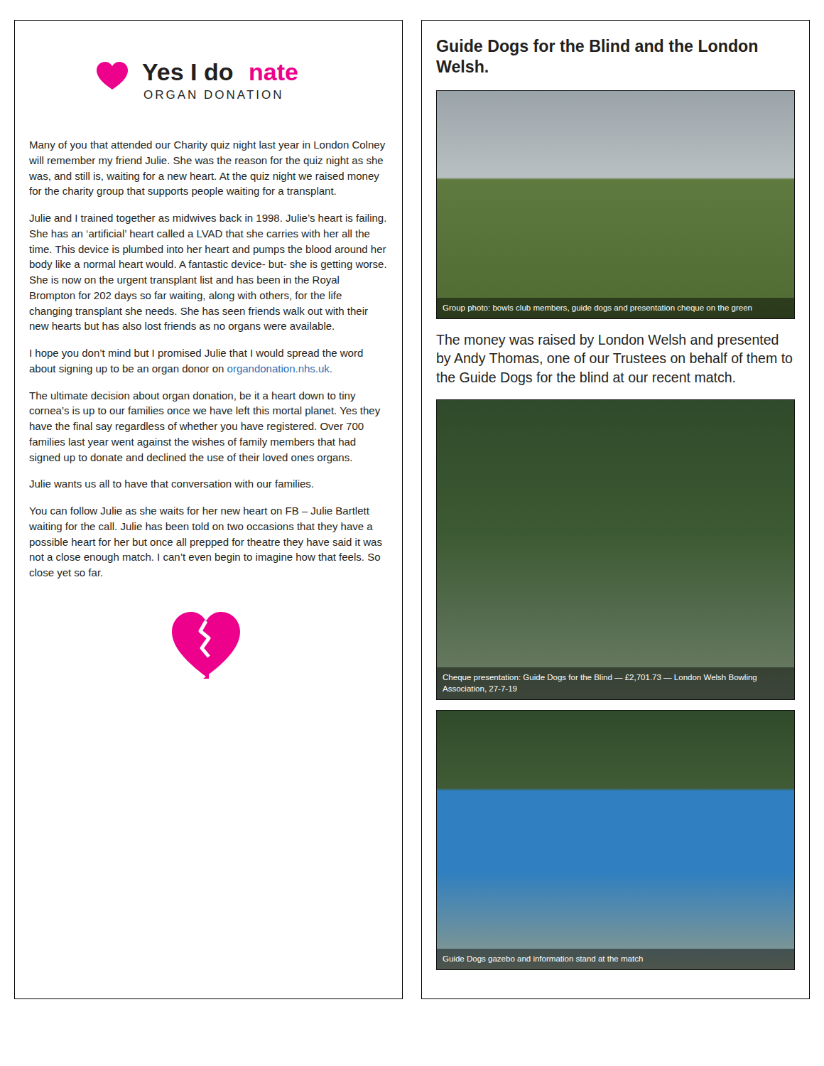Yes I donate — Organ Donation
Yes I do nate ORGAN DONATION
Many of you that attended our Charity quiz night last year in London Colney will remember my friend Julie. She was the reason for the quiz night as she was, and still is, waiting for a new heart. At the quiz night we raised money for the charity group that supports people waiting for a transplant.
Julie and I trained together as midwives back in 1998. Julie’s heart is failing. She has an ‘artificial’ heart called a LVAD that she carries with her all the time. This device is plumbed into her heart and pumps the blood around her body like a normal heart would. A fantastic device- but- she is getting worse. She is now on the urgent transplant list and has been in the Royal Brompton for 202 days so far waiting, along with others, for the life changing transplant she needs. She has seen friends walk out with their new hearts but has also lost friends as no organs were available.
I hope you don’t mind but I promised Julie that I would spread the word about signing up to be an organ donor on organdonation.nhs.uk.
The ultimate decision about organ donation, be it a heart down to tiny cornea’s is up to our families once we have left this mortal planet. Yes they have the final say regardless of whether you have registered. Over 700 families last year went against the wishes of family members that had signed up to donate and declined the use of their loved ones organs.
Julie wants us all to have that conversation with our families.
You can follow Julie as she waits for her new heart on FB – Julie Bartlett waiting for the call. Julie has been told on two occasions that they have a possible heart for her but once all prepped for theatre they have said it was not a close enough match. I can’t even begin to imagine how that feels. So close yet so far.
Guide Dogs for the Blind and the London Welsh.
The money was raised by London Welsh and presented by Andy Thomas, one of our Trustees on behalf of them to the Guide Dogs for the blind at our recent match.